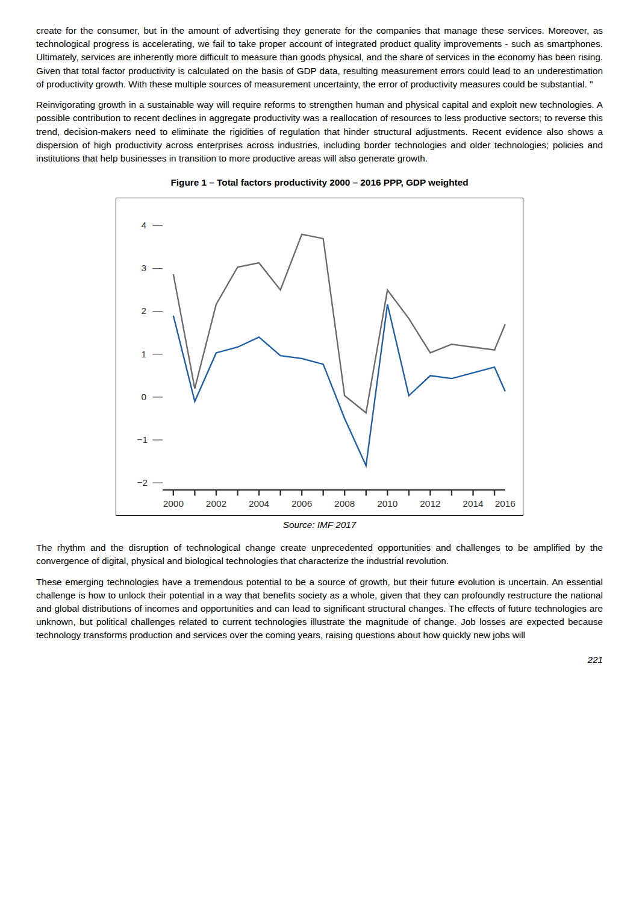create for the consumer, but in the amount of advertising they generate for the companies that manage these services. Moreover, as technological progress is accelerating, we fail to take proper account of integrated product quality improvements - such as smartphones. Ultimately, services are inherently more difficult to measure than goods physical, and the share of services in the economy has been rising. Given that total factor productivity is calculated on the basis of GDP data, resulting measurement errors could lead to an underestimation of productivity growth. With these multiple sources of measurement uncertainty, the error of productivity measures could be substantial. "
Reinvigorating growth in a sustainable way will require reforms to strengthen human and physical capital and exploit new technologies. A possible contribution to recent declines in aggregate productivity was a reallocation of resources to less productive sectors; to reverse this trend, decision-makers need to eliminate the rigidities of regulation that hinder structural adjustments. Recent evidence also shows a dispersion of high productivity across enterprises across industries, including border technologies and older technologies; policies and institutions that help businesses in transition to more productive areas will also generate growth.
Figure 1 – Total factors productivity 2000 – 2016 PPP, GDP weighted
4 3 2 1 0 −1 −2 2000 2002 2004 2006 2008 2010 2012 2014 2016 Emerging market and developing economies Advanced economies
Source: IMF 2017
The rhythm and the disruption of technological change create unprecedented opportunities and challenges to be amplified by the convergence of digital, physical and biological technologies that characterize the industrial revolution.
These emerging technologies have a tremendous potential to be a source of growth, but their future evolution is uncertain. An essential challenge is how to unlock their potential in a way that benefits society as a whole, given that they can profoundly restructure the national and global distributions of incomes and opportunities and can lead to significant structural changes. The effects of future technologies are unknown, but political challenges related to current technologies illustrate the magnitude of change. Job losses are expected because technology transforms production and services over the coming years, raising questions about how quickly new jobs will
221